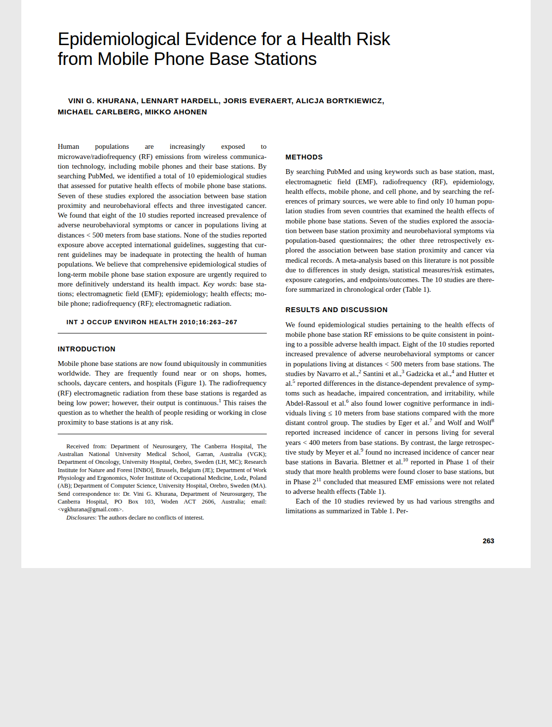Epidemiological Evidence for a Health Risk
from Mobile Phone Base Stations
VINI G. KHURANA, LENNART HARDELL, JORIS EVERAERT, ALICJA BORTKIEWICZ,
MICHAEL CARLBERG, MIKKO AHONEN
Human populations are increasingly exposed to microwave/radiofrequency (RF) emissions from wireless communication technology, including mobile phones and their base stations. By searching PubMed, we identified a total of 10 epidemiological studies that assessed for putative health effects of mobile phone base stations. Seven of these studies explored the association between base station proximity and neurobehavioral effects and three investigated cancer. We found that eight of the 10 studies reported increased prevalence of adverse neurobehavioral symptoms or cancer in populations living at distances < 500 meters from base stations. None of the studies reported exposure above accepted international guidelines, suggesting that current guidelines may be inadequate in protecting the health of human populations. We believe that comprehensive epidemiological studies of long-term mobile phone base station exposure are urgently required to more definitively understand its health impact. Key words: base stations; electromagnetic field (EMF); epidemiology; health effects; mobile phone; radiofrequency (RF); electromagnetic radiation.
INT J OCCUP ENVIRON HEALTH 2010;16:263–267
INTRODUCTION
Mobile phone base stations are now found ubiquitously in communities worldwide. They are frequently found near or on shops, homes, schools, daycare centers, and hospitals (Figure 1). The radiofrequency (RF) electromagnetic radiation from these base stations is regarded as being low power; however, their output is continuous.1 This raises the question as to whether the health of people residing or working in close proximity to base stations is at any risk.
Received from: Department of Neurosurgery, The Canberra Hospital, The Australian National University Medical School, Garran, Australia (VGK); Department of Oncology, University Hospital, Orebro, Sweden (LH, MC); Research Institute for Nature and Forest [INBO], Brussels, Belgium (JE); Department of Work Physiology and Ergonomics, Nofer Institute of Occupational Medicine, Lodz, Poland (AB); Department of Computer Science, University Hospital, Orebro, Sweden (MA). Send correspondence to: Dr. Vini G. Khurana, Department of Neurosurgery, The Canberra Hospital, PO Box 103, Woden ACT 2606, Australia; email: <vgkhurana@gmail.com>.
Disclosures: The authors declare no conflicts of interest.
METHODS
By searching PubMed and using keywords such as base station, mast, electromagnetic field (EMF), radiofrequency (RF), epidemiology, health effects, mobile phone, and cell phone, and by searching the references of primary sources, we were able to find only 10 human population studies from seven countries that examined the health effects of mobile phone base stations. Seven of the studies explored the association between base station proximity and neurobehavioral symptoms via population-based questionnaires; the other three retrospectively explored the association between base station proximity and cancer via medical records. A meta-analysis based on this literature is not possible due to differences in study design, statistical measures/risk estimates, exposure categories, and endpoints/outcomes. The 10 studies are therefore summarized in chronological order (Table 1).
RESULTS AND DISCUSSION
We found epidemiological studies pertaining to the health effects of mobile phone base station RF emissions to be quite consistent in pointing to a possible adverse health impact. Eight of the 10 studies reported increased prevalence of adverse neurobehavioral symptoms or cancer in populations living at distances < 500 meters from base stations. The studies by Navarro et al.,2 Santini et al.,3 Gadzicka et al.,4 and Hutter et al.5 reported differences in the distance-dependent prevalence of symptoms such as headache, impaired concentration, and irritability, while Abdel-Rassoul et al.6 also found lower cognitive performance in individuals living ≤ 10 meters from base stations compared with the more distant control group. The studies by Eger et al.7 and Wolf and Wolf8 reported increased incidence of cancer in persons living for several years < 400 meters from base stations. By contrast, the large retrospective study by Meyer et al.9 found no increased incidence of cancer near base stations in Bavaria. Blettner et al.10 reported in Phase 1 of their study that more health problems were found closer to base stations, but in Phase 211 concluded that measured EMF emissions were not related to adverse health effects (Table 1).
Each of the 10 studies reviewed by us had various strengths and limitations as summarized in Table 1. Per-
263